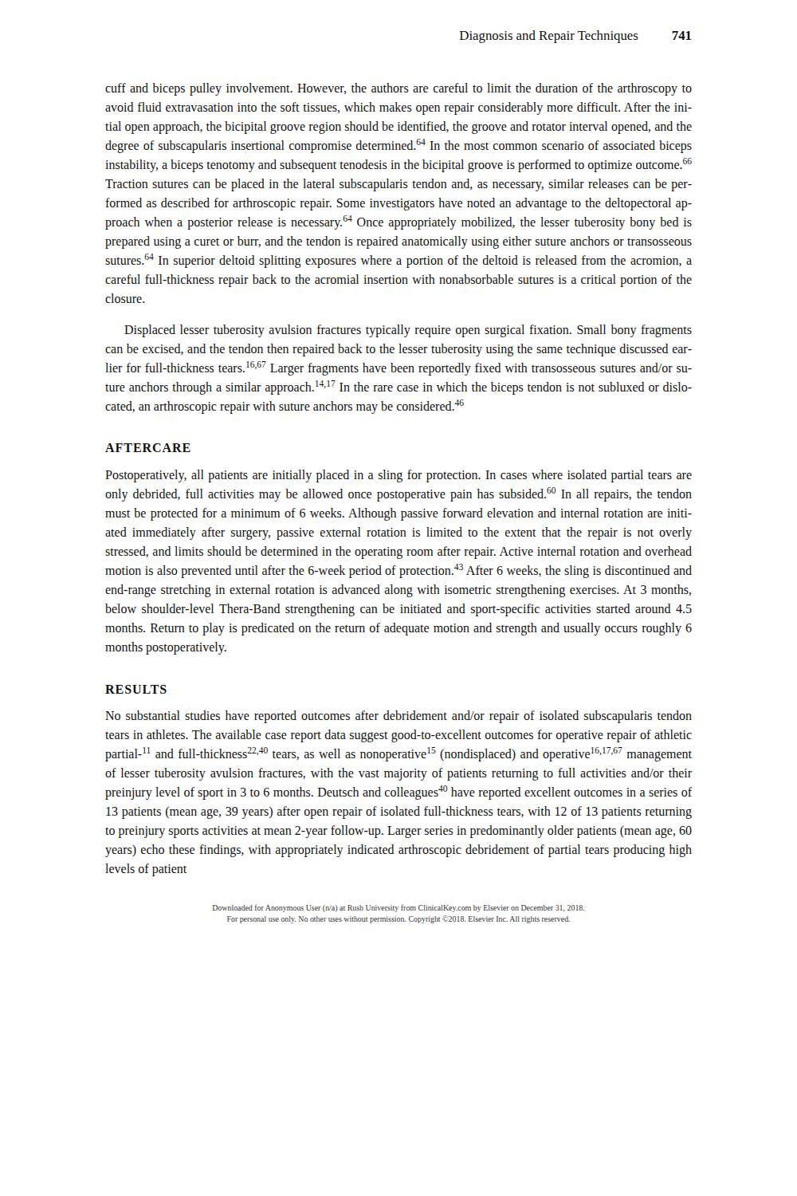Diagnosis and Repair Techniques 741
cuff and biceps pulley involvement. However, the authors are careful to limit the duration of the arthroscopy to avoid fluid extravasation into the soft tissues, which makes open repair considerably more difficult. After the initial open approach, the bicipital groove region should be identified, the groove and rotator interval opened, and the degree of subscapularis insertional compromise determined.64 In the most common scenario of associated biceps instability, a biceps tenotomy and subsequent tenodesis in the bicipital groove is performed to optimize outcome.66 Traction sutures can be placed in the lateral subscapularis tendon and, as necessary, similar releases can be performed as described for arthroscopic repair. Some investigators have noted an advantage to the deltopectoral approach when a posterior release is necessary.64 Once appropriately mobilized, the lesser tuberosity bony bed is prepared using a curet or burr, and the tendon is repaired anatomically using either suture anchors or transosseous sutures.64 In superior deltoid splitting exposures where a portion of the deltoid is released from the acromion, a careful full-thickness repair back to the acromial insertion with nonabsorbable sutures is a critical portion of the closure.
Displaced lesser tuberosity avulsion fractures typically require open surgical fixation. Small bony fragments can be excised, and the tendon then repaired back to the lesser tuberosity using the same technique discussed earlier for full-thickness tears.16,67 Larger fragments have been reportedly fixed with transosseous sutures and/or suture anchors through a similar approach.14,17 In the rare case in which the biceps tendon is not subluxed or dislocated, an arthroscopic repair with suture anchors may be considered.46
Aftercare
Postoperatively, all patients are initially placed in a sling for protection. In cases where isolated partial tears are only debrided, full activities may be allowed once postoperative pain has subsided.60 In all repairs, the tendon must be protected for a minimum of 6 weeks. Although passive forward elevation and internal rotation are initiated immediately after surgery, passive external rotation is limited to the extent that the repair is not overly stressed, and limits should be determined in the operating room after repair. Active internal rotation and overhead motion is also prevented until after the 6-week period of protection.43 After 6 weeks, the sling is discontinued and end-range stretching in external rotation is advanced along with isometric strengthening exercises. At 3 months, below shoulder-level Thera-Band strengthening can be initiated and sport-specific activities started around 4.5 months. Return to play is predicated on the return of adequate motion and strength and usually occurs roughly 6 months postoperatively.
Results
No substantial studies have reported outcomes after debridement and/or repair of isolated subscapularis tendon tears in athletes. The available case report data suggest good-to-excellent outcomes for operative repair of athletic partial-11 and full-thickness22,40 tears, as well as nonoperative15 (nondisplaced) and operative16,17,67 management of lesser tuberosity avulsion fractures, with the vast majority of patients returning to full activities and/or their preinjury level of sport in 3 to 6 months. Deutsch and colleagues40 have reported excellent outcomes in a series of 13 patients (mean age, 39 years) after open repair of isolated full-thickness tears, with 12 of 13 patients returning to preinjury sports activities at mean 2-year follow-up. Larger series in predominantly older patients (mean age, 60 years) echo these findings, with appropriately indicated arthroscopic debridement of partial tears producing high levels of patient
Downloaded for Anonymous User (n/a) at Rush University from ClinicalKey.com by Elsevier on December 31, 2018.
For personal use only. No other uses without permission. Copyright ©2018. Elsevier Inc. All rights reserved.